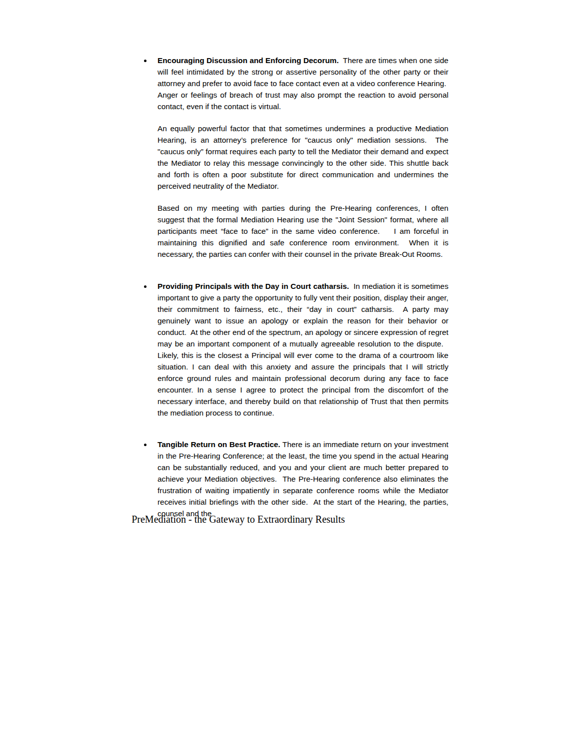Encouraging Discussion and Enforcing Decorum. There are times when one side will feel intimidated by the strong or assertive personality of the other party or their attorney and prefer to avoid face to face contact even at a video conference Hearing. Anger or feelings of breach of trust may also prompt the reaction to avoid personal contact, even if the contact is virtual.
An equally powerful factor that that sometimes undermines a productive Mediation Hearing, is an attorney’s preference for "caucus only" mediation sessions. The "caucus only” format requires each party to tell the Mediator their demand and expect the Mediator to relay this message convincingly to the other side. This shuttle back and forth is often a poor substitute for direct communication and undermines the perceived neutrality of the Mediator.
Based on my meeting with parties during the Pre-Hearing conferences, I often suggest that the formal Mediation Hearing use the "Joint Session" format, where all participants meet “face to face” in the same video conference. I am forceful in maintaining this dignified and safe conference room environment. When it is necessary, the parties can confer with their counsel in the private Break-Out Rooms.
Providing Principals with the Day in Court catharsis. In mediation it is sometimes important to give a party the opportunity to fully vent their position, display their anger, their commitment to fairness, etc., their “day in court” catharsis. A party may genuinely want to issue an apology or explain the reason for their behavior or conduct. At the other end of the spectrum, an apology or sincere expression of regret may be an important component of a mutually agreeable resolution to the dispute. Likely, this is the closest a Principal will ever come to the drama of a courtroom like situation. I can deal with this anxiety and assure the principals that I will strictly enforce ground rules and maintain professional decorum during any face to face encounter. In a sense I agree to protect the principal from the discomfort of the necessary interface, and thereby build on that relationship of Trust that then permits the mediation process to continue.
Tangible Return on Best Practice. There is an immediate return on your investment in the Pre-Hearing Conference; at the least, the time you spend in the actual Hearing can be substantially reduced, and you and your client are much better prepared to achieve your Mediation objectives. The Pre-Hearing conference also eliminates the frustration of waiting impatiently in separate conference rooms while the Mediator receives initial briefings with the other side. At the start of the Hearing, the parties, counsel and the
PreMediation - the Gateway to Extraordinary Results